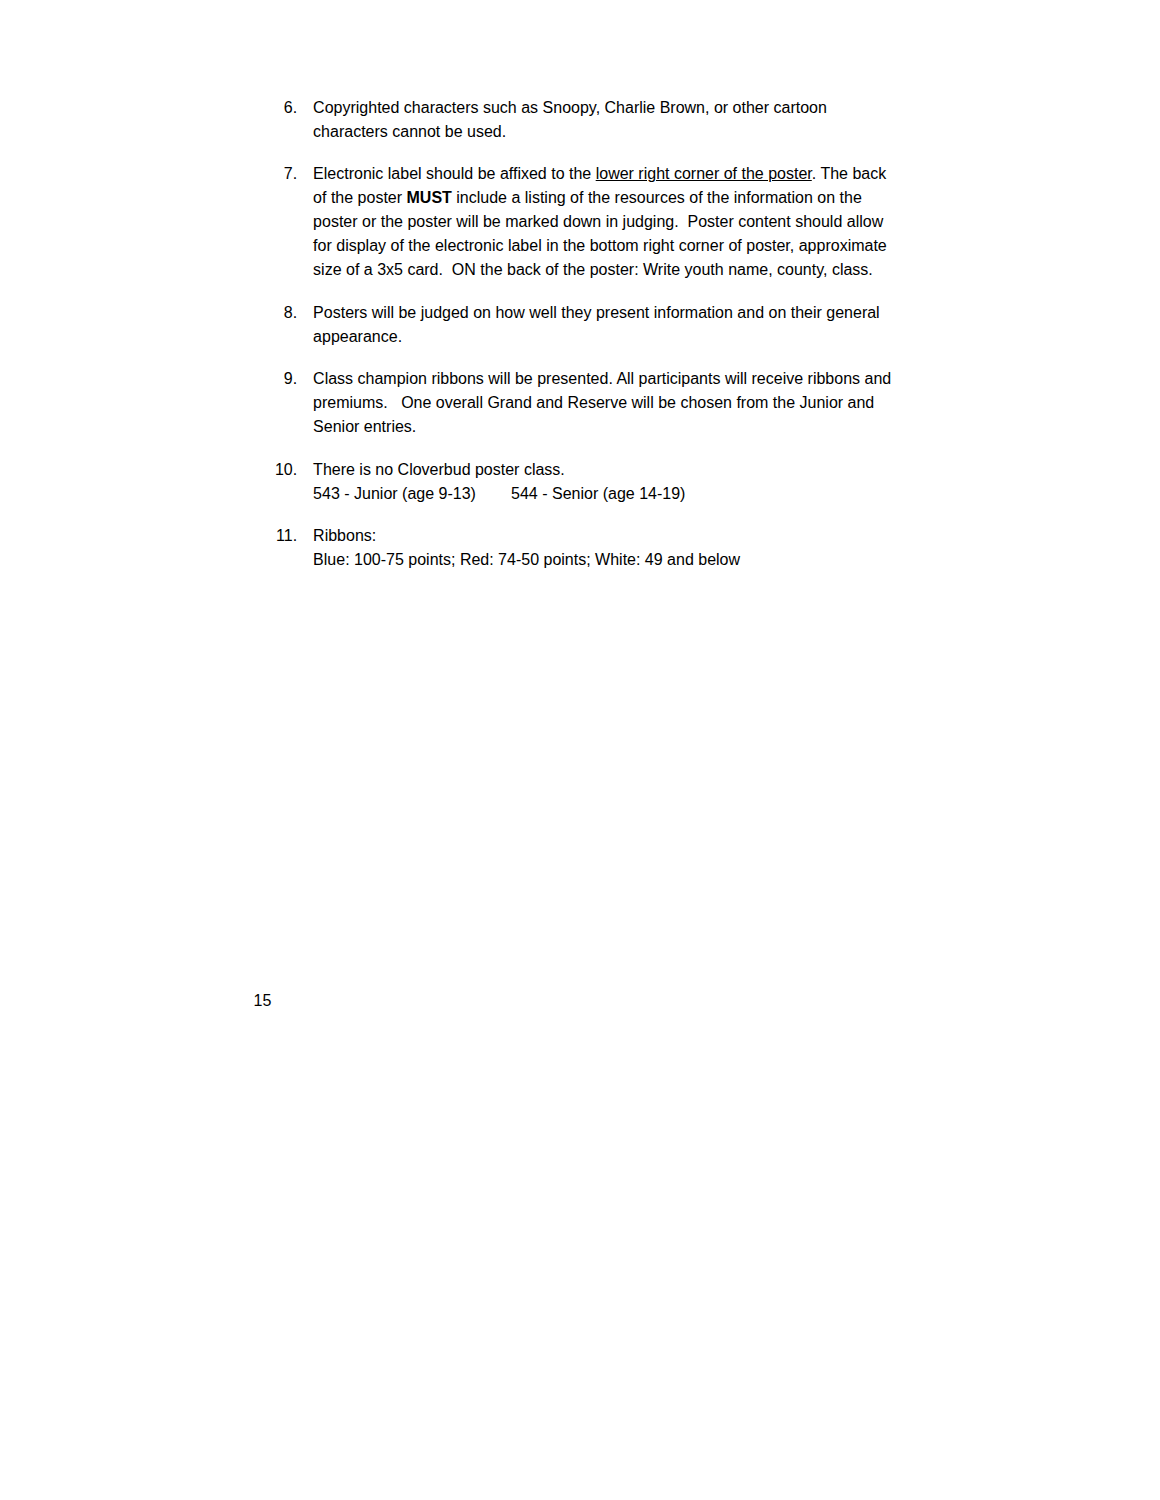Copyrighted characters such as Snoopy, Charlie Brown, or other cartoon characters cannot be used.
Electronic label should be affixed to the lower right corner of the poster. The back of the poster MUST include a listing of the resources of the information on the poster or the poster will be marked down in judging. Poster content should allow for display of the electronic label in the bottom right corner of poster, approximate size of a 3x5 card. ON the back of the poster: Write youth name, county, class.
Posters will be judged on how well they present information and on their general appearance.
Class champion ribbons will be presented. All participants will receive ribbons and premiums. One overall Grand and Reserve will be chosen from the Junior and Senior entries.
There is no Cloverbud poster class. 543 - Junior (age 9-13) 544 - Senior (age 14-19)
Ribbons: Blue: 100-75 points; Red: 74-50 points; White: 49 and below
15